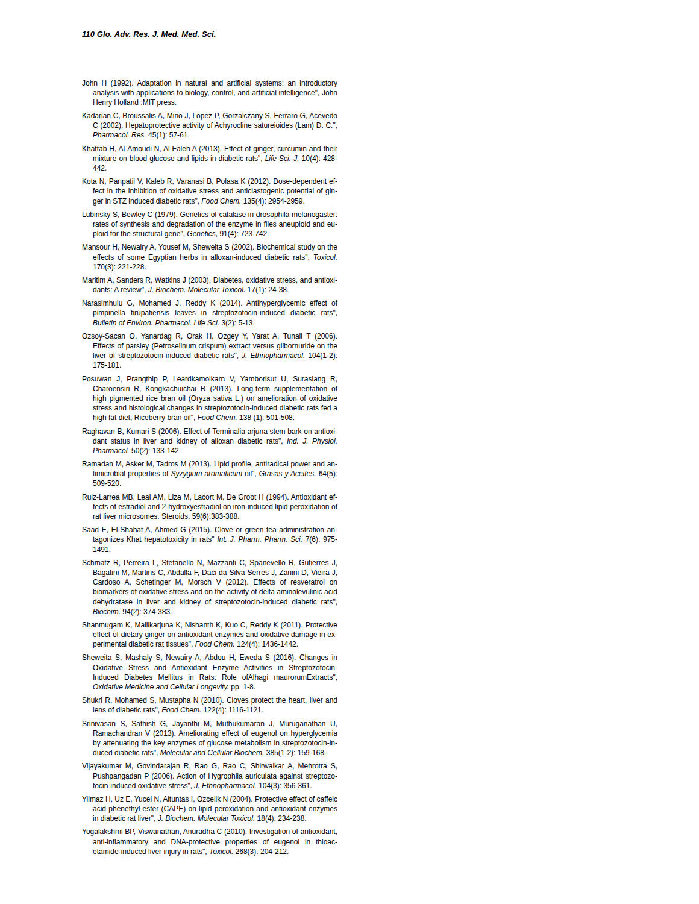110 Glo. Adv. Res. J. Med. Med. Sci.
John H (1992). Adaptation in natural and artificial systems: an introductory analysis with applications to biology, control, and artificial intelligence", John Henry Holland :MIT press.
Kadarian C, Broussalis A, Miño J, Lopez P, Gorzalczany S, Ferraro G, Acevedo C (2002). Hepatoprotective activity of Achyrocline satureioides (Lam) D. C.", Pharmacol. Res. 45(1): 57-61.
Khattab H, Al-Amoudi N, Al-Faleh A (2013). Effect of ginger, curcumin and their mixture on blood glucose and lipids in diabetic rats", Life Sci. J. 10(4): 428-442.
Kota N, Panpatil V, Kaleb R, Varanasi B, Polasa K (2012). Dose-dependent effect in the inhibition of oxidative stress and anticlastogenic potential of ginger in STZ induced diabetic rats", Food Chem. 135(4): 2954-2959.
Lubinsky S, Bewley C (1979). Genetics of catalase in drosophila melanogaster: rates of synthesis and degradation of the enzyme in flies aneuploid and euploid for the structural gene", Genetics, 91(4): 723-742.
Mansour H, Newairy A, Yousef M, Sheweita S (2002). Biochemical study on the effects of some Egyptian herbs in alloxan-induced diabetic rats", Toxicol. 170(3): 221-228.
Maritim A, Sanders R, Watkins J (2003). Diabetes, oxidative stress, and antioxidants: A review", J. Biochem. Molecular Toxicol. 17(1): 24-38.
Narasimhulu G, Mohamed J, Reddy K (2014). Antihyperglycemic effect of pimpinella tirupatiensis leaves in streptozotocin-induced diabetic rats", Bulletin of Environ. Pharmacol. Life Sci. 3(2): 5-13.
Ozsoy-Sacan O, Yanardag R, Orak H, Ozgey Y, Yarat A, Tunali T (2006). Effects of parsley (Petroselinum crispum) extract versus glibornuride on the liver of streptozotocin-induced diabetic rats", J. Ethnopharmacol. 104(1-2): 175-181.
Posuwan J, Prangthip P, Leardkamolkarn V, Yamborisut U, Surasiang R, Charoensiri R, Kongkachuichai R (2013). Long-term supplementation of high pigmented rice bran oil (Oryza sativa L.) on amelioration of oxidative stress and histological changes in streptozotocin-induced diabetic rats fed a high fat diet; Riceberry bran oil", Food Chem. 138 (1): 501-508.
Raghavan B, Kumari S (2006). Effect of Terminalia arjuna stem bark on antioxidant status in liver and kidney of alloxan diabetic rats", Ind. J. Physiol. Pharmacol. 50(2): 133-142.
Ramadan M, Asker M, Tadros M (2013). Lipid profile, antiradical power and antimicrobial properties of Syzygium aromaticum oil", Grasas y Aceites. 64(5): 509-520.
Ruiz-Larrea MB, Leal AM, Liza M, Lacort M, De Groot H (1994). Antioxidant effects of estradiol and 2-hydroxyestradiol on iron-induced lipid peroxidation of rat liver microsomes. Steroids. 59(6):383-388.
Saad E, El-Shahat A, Ahmed G (2015). Clove or green tea administration antagonizes Khat hepatotoxicity in rats" Int. J. Pharm. Pharm. Sci. 7(6): 975-1491.
Schmatz R, Perreira L, Stefanello N, Mazzanti C, Spanevello R, Gutierres J, Bagatini M, Martins C, Abdalla F, Daci da Silva Serres J, Zanini D, Vieira J, Cardoso A, Schetinger M, Morsch V (2012). Effects of resveratrol on biomarkers of oxidative stress and on the activity of delta aminolevulinic acid dehydratase in liver and kidney of streptozotocin-induced diabetic rats", Biochim. 94(2): 374-383.
Shanmugam K, Mallikarjuna K, Nishanth K, Kuo C, Reddy K (2011). Protective effect of dietary ginger on antioxidant enzymes and oxidative damage in experimental diabetic rat tissues", Food Chem. 124(4): 1436-1442.
Sheweita S, Mashaly S, Newairy A, Abdou H, Eweda S (2016). Changes in Oxidative Stress and Antioxidant Enzyme Activities in Streptozotocin-Induced Diabetes Mellitus in Rats: Role ofAlhagi maurorumExtracts", Oxidative Medicine and Cellular Longevity. pp. 1-8.
Shukri R, Mohamed S, Mustapha N (2010). Cloves protect the heart, liver and lens of diabetic rats", Food Chem. 122(4): 1116-1121.
Srinivasan S, Sathish G, Jayanthi M, Muthukumaran J, Muruganathan U, Ramachandran V (2013). Ameliorating effect of eugenol on hyperglycemia by attenuating the key enzymes of glucose metabolism in streptozotocin-induced diabetic rats", Molecular and Cellular Biochem. 385(1-2): 159-168.
Vijayakumar M, Govindarajan R, Rao G, Rao C, Shirwaikar A, Mehrotra S, Pushpangadan P (2006). Action of Hygrophila auriculata against streptozotocin-induced oxidative stress", J. Ethnopharmacol. 104(3): 356-361.
Yilmaz H, Uz E, Yucel N, Altuntas I, Ozcelik N (2004). Protective effect of caffeic acid phenethyl ester (CAPE) on lipid peroxidation and antioxidant enzymes in diabetic rat liver", J. Biochem. Molecular Toxicol. 18(4): 234-238.
Yogalakshmi BP, Viswanathan, Anuradha C (2010). Investigation of antioxidant, anti-inflammatory and DNA-protective properties of eugenol in thioacetamide-induced liver injury in rats", Toxicol. 268(3): 204-212.